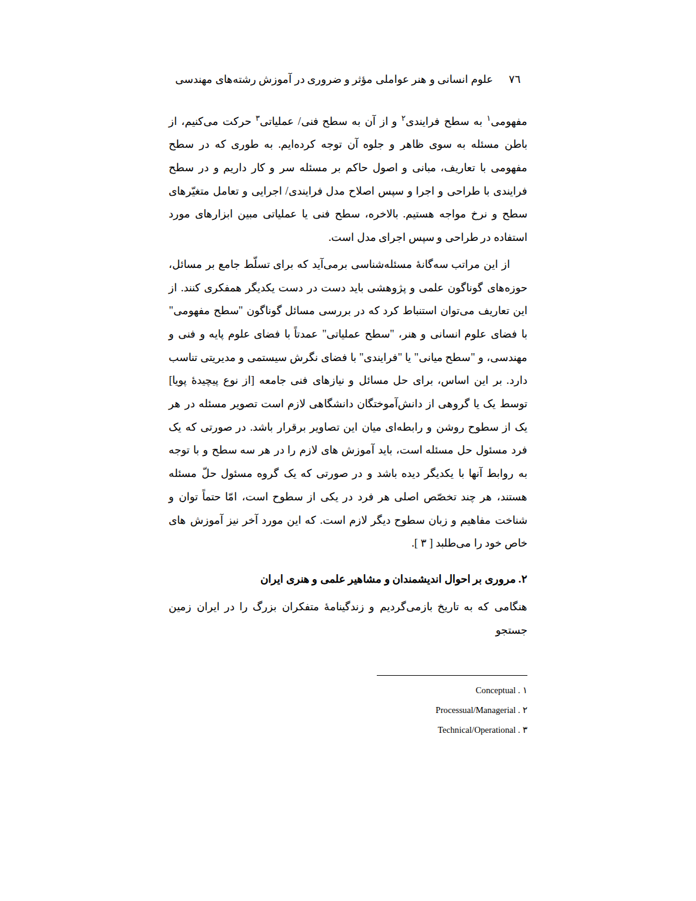٧٦ علوم انسانی و هنر عواملی مؤثر و ضروری در آموزش رشته‌های مهندسی
مفهومی١ به سطح فرایندی٢ و از آن به سطح فنی/ عملیاتی٣ حرکت می‌کنیم، از باطن مسئله به سوی ظاهر و جلوه آن توجه کرده‌ایم. به طوری که در سطح مفهومی با تعاریف، مبانی و اصول حاکم بر مسئله سر و کار داریم و در سطح فرایندی با طراحی و اجرا و سپس اصلاح مدل فرایندی/ اجرایی و تعامل متغیّرهای سطح و نرخ مواجه هستیم. بالاخره، سطح فنی یا عملیاتی مبین ابزارهای مورد استفاده در طراحی و سپس اجرای مدل است.
از این مراتب سه‌گانهٔ مسئله‌شناسی برمی‌آید که برای تسلّط جامع بر مسائل، حوزه‌های گوناگون علمی و پژوهشی باید دست در دست یکدیگر همفکری کنند. از این تعاریف می‌توان استنباط کرد که در بررسی مسائل گوناگون "سطح مفهومی" با فضای علوم انسانی و هنر، "سطح عملیاتی" عمدتاً با فضای علوم پایه و فنی و مهندسی، و "سطح میانی" یا "فرایندی" با فضای نگرش سیستمی و مدیریتی تناسب دارد. بر این اساس، برای حل مسائل و نیازهای فنی جامعه [از نوع پیچیدهٔ پویا] توسط یک یا گروهی از دانش‌آموختگان دانشگاهی لازم است تصویر مسئله در هر یک از سطوح روشن و رابطه‌ای میان این تصاویر برقرار باشد. در صورتی که یک فرد مسئول حل مسئله است، باید آموزش های لازم را در هر سه سطح و با توجه به روابط آنها با یکدیگر دیده باشد و در صورتی که یک گروه مسئول حلّ مسئله هستند، هر چند تخصّص اصلی هر فرد در یکی از سطوح است، امّا حتماً توان و شناخت مفاهیم و زبان سطوح دیگر لازم است. که این مورد آخر نیز آموزش های خاص خود را می‌طلبد [ ٣ ].
٢. مروری بر احوال اندیشمندان و مشاهیر علمی و هنری ایران
هنگامی که به تاریخ بازمی‌گردیم و زندگینامهٔ متفکران بزرگ را در ایران زمین جستجو
١ . Conceptual
٢ . Processual/Managerial
٣ . Technical/Operational